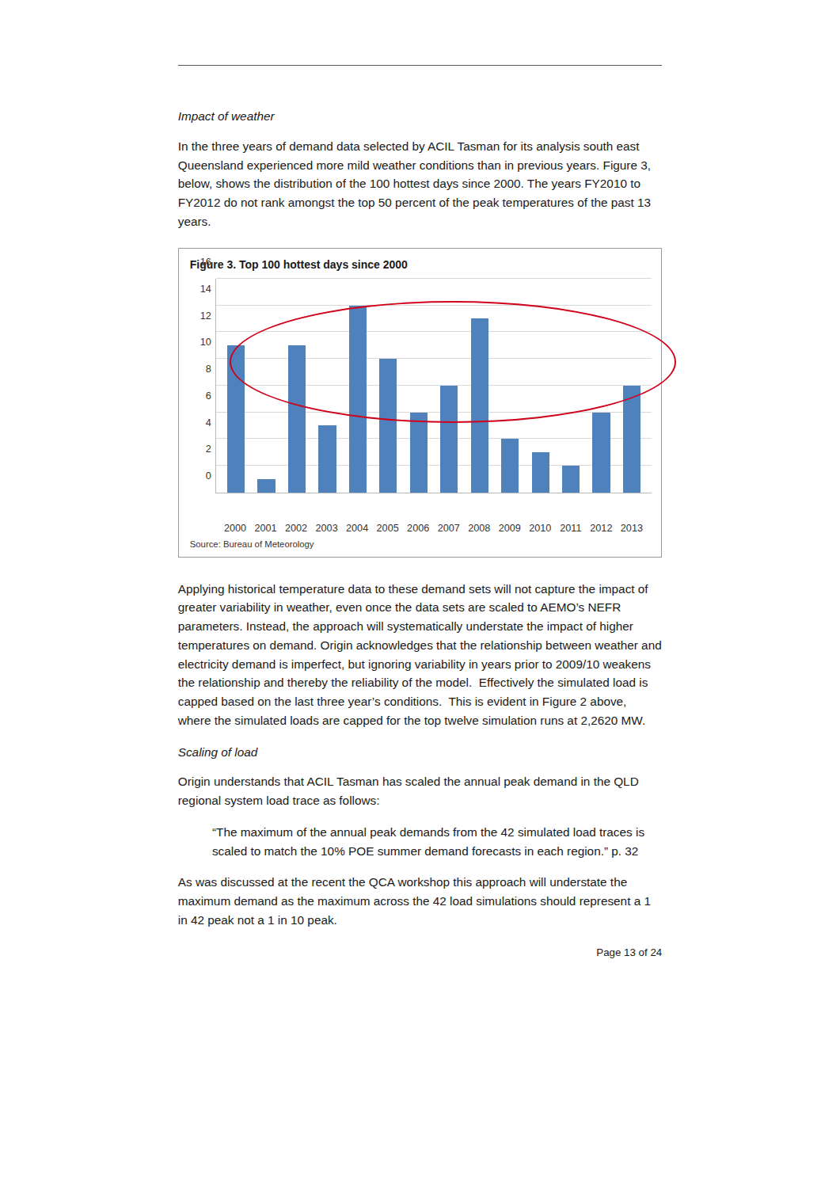Impact of weather
In the three years of demand data selected by ACIL Tasman for its analysis south east Queensland experienced more mild weather conditions than in previous years. Figure 3, below, shows the distribution of the 100 hottest days since 2000. The years FY2010 to FY2012 do not rank amongst the top 50 percent of the peak temperatures of the past 13 years.
Figure 3. Top 100 hottest days since 2000
16
14
12
10
8
6
4
2
0
20002001200220032004200520062007200820092010201120122013
Source: Bureau of Meteorology
Applying historical temperature data to these demand sets will not capture the impact of greater variability in weather, even once the data sets are scaled to AEMO’s NEFR parameters. Instead, the approach will systematically understate the impact of higher temperatures on demand. Origin acknowledges that the relationship between weather and electricity demand is imperfect, but ignoring variability in years prior to 2009/10 weakens the relationship and thereby the reliability of the model. Effectively the simulated load is capped based on the last three year’s conditions. This is evident in Figure 2 above, where the simulated loads are capped for the top twelve simulation runs at 2,2620 MW.
Scaling of load
Origin understands that ACIL Tasman has scaled the annual peak demand in the QLD regional system load trace as follows:
“The maximum of the annual peak demands from the 42 simulated load traces is scaled to match the 10% POE summer demand forecasts in each region.” p. 32
As was discussed at the recent the QCA workshop this approach will understate the maximum demand as the maximum across the 42 load simulations should represent a 1 in 42 peak not a 1 in 10 peak.
Page 13 of 24